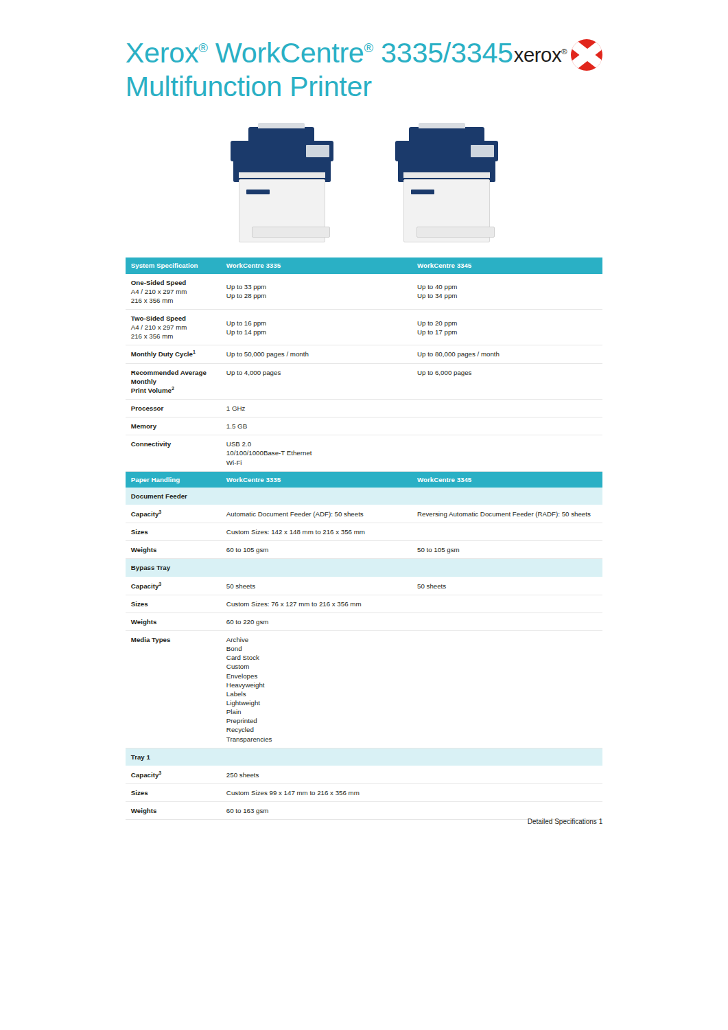Xerox® WorkCentre® 3335/3345
Multifunction Printer
xerox®
| System Specification | WorkCentre 3335 | WorkCentre 3345 |
| --- | --- | --- |
| One-Sided Speed A4 / 210 x 297 mm 216 x 356 mm | Up to 33 ppm Up to 28 ppm | Up to 40 ppm Up to 34 ppm |
| Two-Sided Speed A4 / 210 x 297 mm 216 x 356 mm | Up to 16 ppm Up to 14 ppm | Up to 20 ppm Up to 17 ppm |
| Monthly Duty Cycle 1 | Up to 50,000 pages / month | Up to 80,000 pages / month |
| Recommended Average Monthly Print Volume 2 | Up to 4,000 pages | Up to 6,000 pages |
| Processor | 1 GHz |
| Memory | 1.5 GB |
| Connectivity | USB 2.0 10/100/1000Base-T Ethernet Wi-Fi |
| Paper Handling | WorkCentre 3335 | WorkCentre 3345 |
| Document Feeder |
| Capacity 3 | Automatic Document Feeder (ADF): 50 sheets | Reversing Automatic Document Feeder (RADF): 50 sheets |
| Sizes | Custom Sizes: 142 x 148 mm to 216 x 356 mm |
| Weights | 60 to 105 gsm | 50 to 105 gsm |
| Bypass Tray |
| Capacity 3 | 50 sheets | 50 sheets |
| Sizes | Custom Sizes: 76 x 127 mm to 216 x 356 mm |
| Weights | 60 to 220 gsm |
| Media Types | Archive Bond Card Stock Custom Envelopes Heavyweight Labels Lightweight Plain Preprinted Recycled Transparencies |
| Tray 1 |
| Capacity 3 | 250 sheets |
| Sizes | Custom Sizes 99 x 147 mm to 216 x 356 mm |
| Weights | 60 to 163 gsm |
Detailed Specifications 1